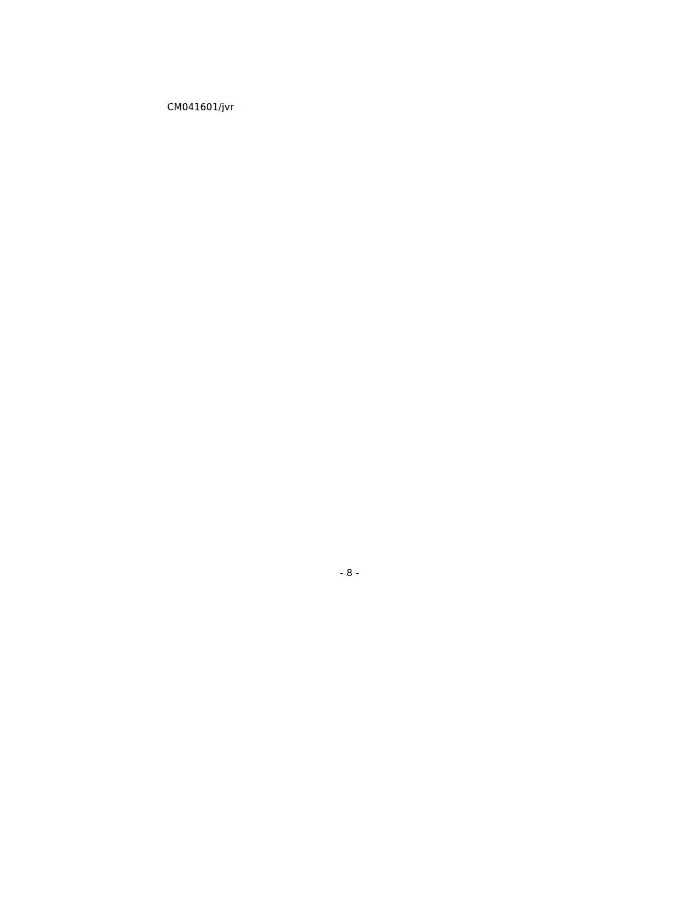CM041601/jvr
- 8 -